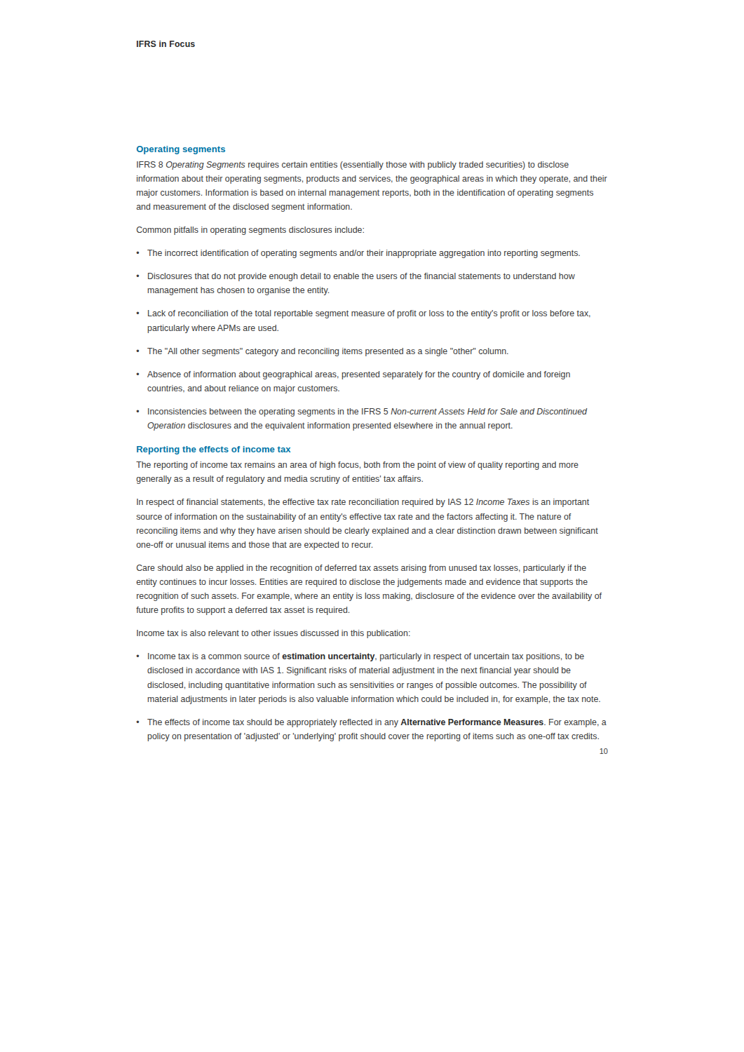IFRS in Focus
Operating segments
IFRS 8 Operating Segments requires certain entities (essentially those with publicly traded securities) to disclose information about their operating segments, products and services, the geographical areas in which they operate, and their major customers. Information is based on internal management reports, both in the identification of operating segments and measurement of the disclosed segment information.
Common pitfalls in operating segments disclosures include:
The incorrect identification of operating segments and/or their inappropriate aggregation into reporting segments.
Disclosures that do not provide enough detail to enable the users of the financial statements to understand how management has chosen to organise the entity.
Lack of reconciliation of the total reportable segment measure of profit or loss to the entity's profit or loss before tax, particularly where APMs are used.
The "All other segments" category and reconciling items presented as a single "other" column.
Absence of information about geographical areas, presented separately for the country of domicile and foreign countries, and about reliance on major customers.
Inconsistencies between the operating segments in the IFRS 5 Non-current Assets Held for Sale and Discontinued Operation disclosures and the equivalent information presented elsewhere in the annual report.
Reporting the effects of income tax
The reporting of income tax remains an area of high focus, both from the point of view of quality reporting and more generally as a result of regulatory and media scrutiny of entities' tax affairs.
In respect of financial statements, the effective tax rate reconciliation required by IAS 12 Income Taxes is an important source of information on the sustainability of an entity's effective tax rate and the factors affecting it. The nature of reconciling items and why they have arisen should be clearly explained and a clear distinction drawn between significant one-off or unusual items and those that are expected to recur.
Care should also be applied in the recognition of deferred tax assets arising from unused tax losses, particularly if the entity continues to incur losses. Entities are required to disclose the judgements made and evidence that supports the recognition of such assets. For example, where an entity is loss making, disclosure of the evidence over the availability of future profits to support a deferred tax asset is required.
Income tax is also relevant to other issues discussed in this publication:
Income tax is a common source of estimation uncertainty, particularly in respect of uncertain tax positions, to be disclosed in accordance with IAS 1. Significant risks of material adjustment in the next financial year should be disclosed, including quantitative information such as sensitivities or ranges of possible outcomes. The possibility of material adjustments in later periods is also valuable information which could be included in, for example, the tax note.
The effects of income tax should be appropriately reflected in any Alternative Performance Measures. For example, a policy on presentation of 'adjusted' or 'underlying' profit should cover the reporting of items such as one-off tax credits.
10